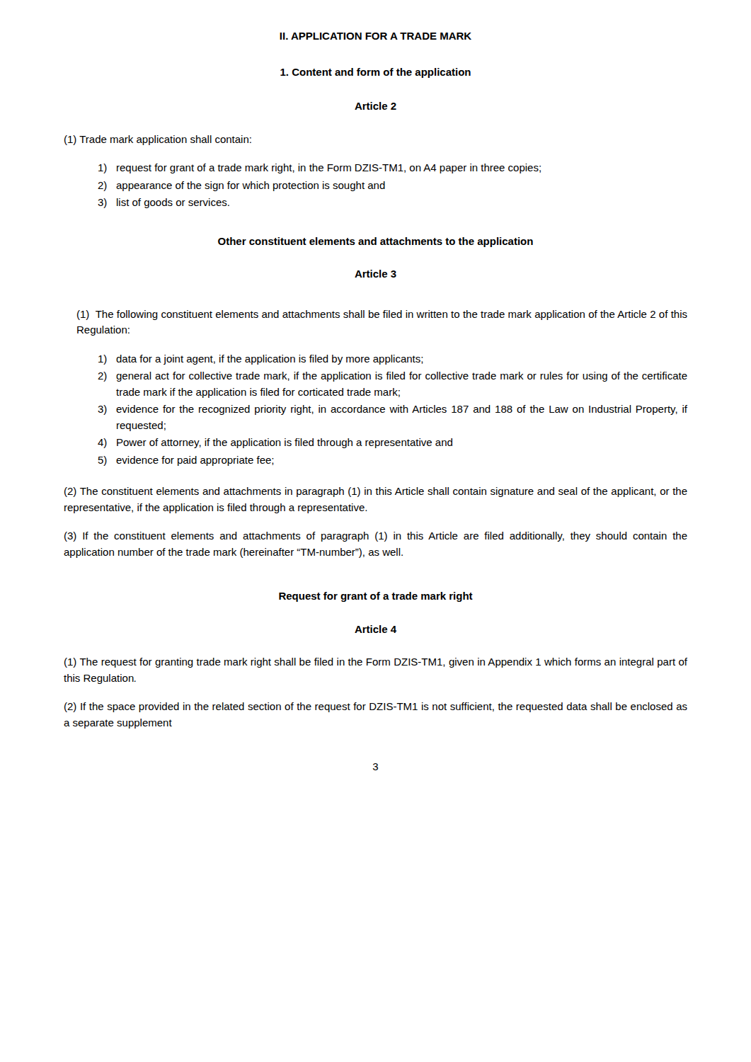II. APPLICATION FOR A TRADE MARK
1. Content and form of the application
Article 2
(1) Trade mark application shall contain:
request for grant of a trade mark right, in the Form DZIS-TM1, on A4 paper in three copies;
appearance of the sign for which protection is sought and
list of goods or services.
Other constituent elements and attachments to the application
Article 3
(1) The following constituent elements and attachments shall be filed in written to the trade mark application of the Article 2 of this Regulation:
data for a joint agent, if the application is filed by more applicants;
general act for collective trade mark, if the application is filed for collective trade mark or rules for using of the certificate trade mark if the application is filed for corticated trade mark;
evidence for the recognized priority right, in accordance with Articles 187 and 188 of the Law on Industrial Property, if requested;
Power of attorney, if the application is filed through a representative and
evidence for paid appropriate fee;
(2) The constituent elements and attachments in paragraph (1) in this Article shall contain signature and seal of the applicant, or the representative, if the application is filed through a representative.
(3) If the constituent elements and attachments of paragraph (1) in this Article are filed additionally, they should contain the application number of the trade mark (hereinafter “TM-number”), as well.
Request for grant of a trade mark right
Article 4
(1) The request for granting trade mark right shall be filed in the Form DZIS-TM1, given in Appendix 1 which forms an integral part of this Regulation.
(2) If the space provided in the related section of the request for DZIS-TM1 is not sufficient, the requested data shall be enclosed as a separate supplement
3